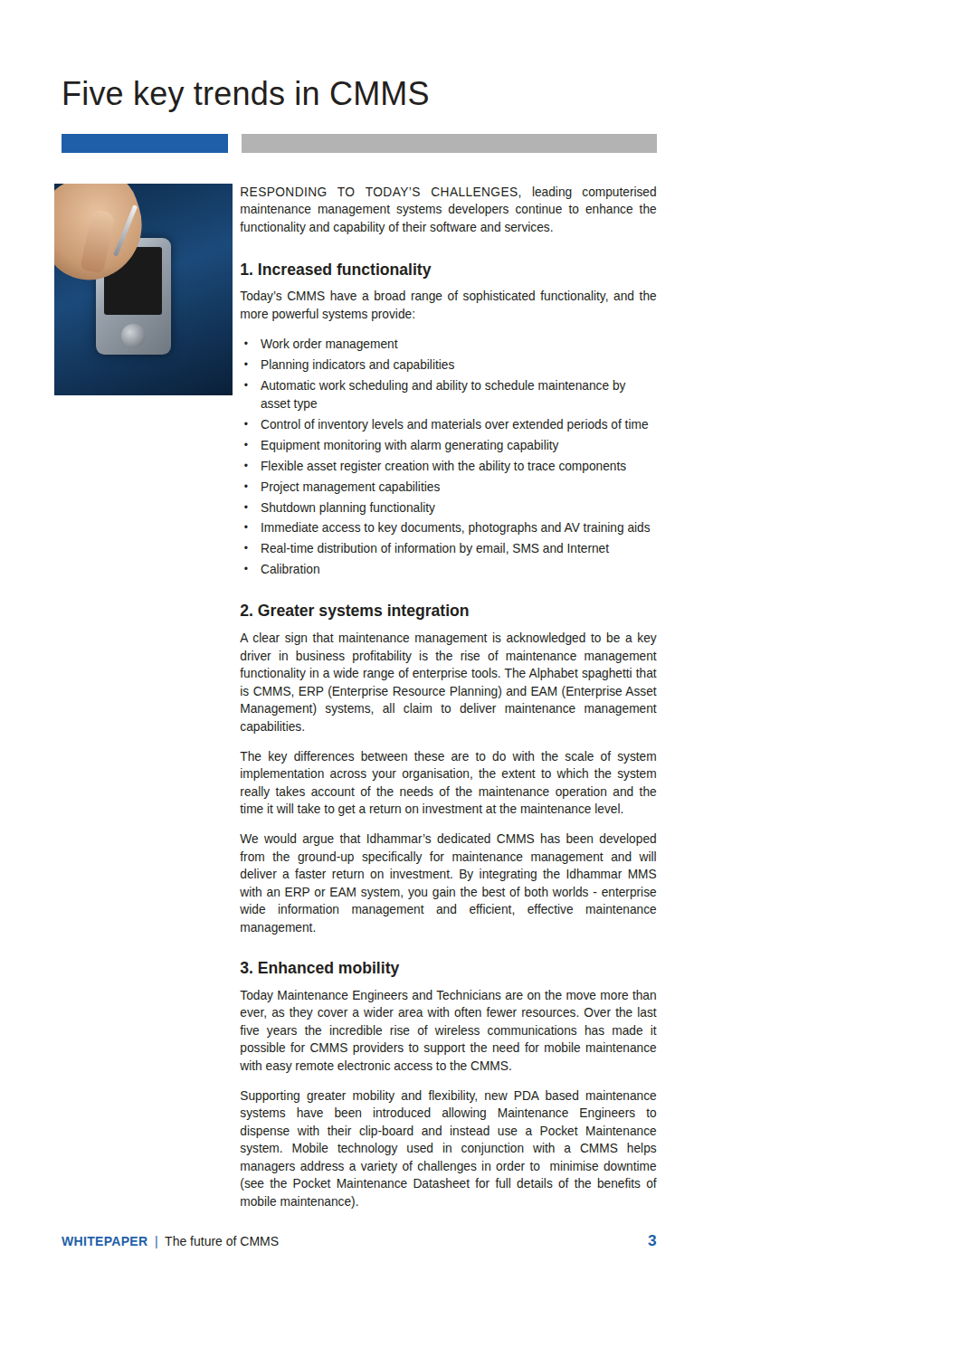Five key trends in CMMS
RESPONDING TO TODAY’S CHALLENGES, leading computerised maintenance management systems developers continue to enhance the functionality and capability of their software and services.
1. Increased functionality
Today’s CMMS have a broad range of sophisticated functionality, and the more powerful systems provide:
Work order management
Planning indicators and capabilities
Automatic work scheduling and ability to schedule maintenance by asset type
Control of inventory levels and materials over extended periods of time
Equipment monitoring with alarm generating capability
Flexible asset register creation with the ability to trace components
Project management capabilities
Shutdown planning functionality
Immediate access to key documents, photographs and AV training aids
Real-time distribution of information by email, SMS and Internet
Calibration
2. Greater systems integration
A clear sign that maintenance management is acknowledged to be a key driver in business profitability is the rise of maintenance management functionality in a wide range of enterprise tools. The Alphabet spaghetti that is CMMS, ERP (Enterprise Resource Planning) and EAM (Enterprise Asset Management) systems, all claim to deliver maintenance management capabilities.
The key differences between these are to do with the scale of system implementation across your organisation, the extent to which the system really takes account of the needs of the maintenance operation and the time it will take to get a return on investment at the maintenance level.
We would argue that Idhammar’s dedicated CMMS has been developed from the ground-up specifically for maintenance management and will deliver a faster return on investment. By integrating the Idhammar MMS with an ERP or EAM system, you gain the best of both worlds - enterprise wide information management and efficient, effective maintenance management.
3. Enhanced mobility
Today Maintenance Engineers and Technicians are on the move more than ever, as they cover a wider area with often fewer resources. Over the last five years the incredible rise of wireless communications has made it possible for CMMS providers to support the need for mobile maintenance with easy remote electronic access to the CMMS.
Supporting greater mobility and flexibility, new PDA based maintenance systems have been introduced allowing Maintenance Engineers to dispense with their clip-board and instead use a Pocket Maintenance system. Mobile technology used in conjunction with a CMMS helps managers address a variety of challenges in order to minimise downtime (see the Pocket Maintenance Datasheet for full details of the benefits of mobile maintenance).
WHITEPAPER|The future of CMMS
3